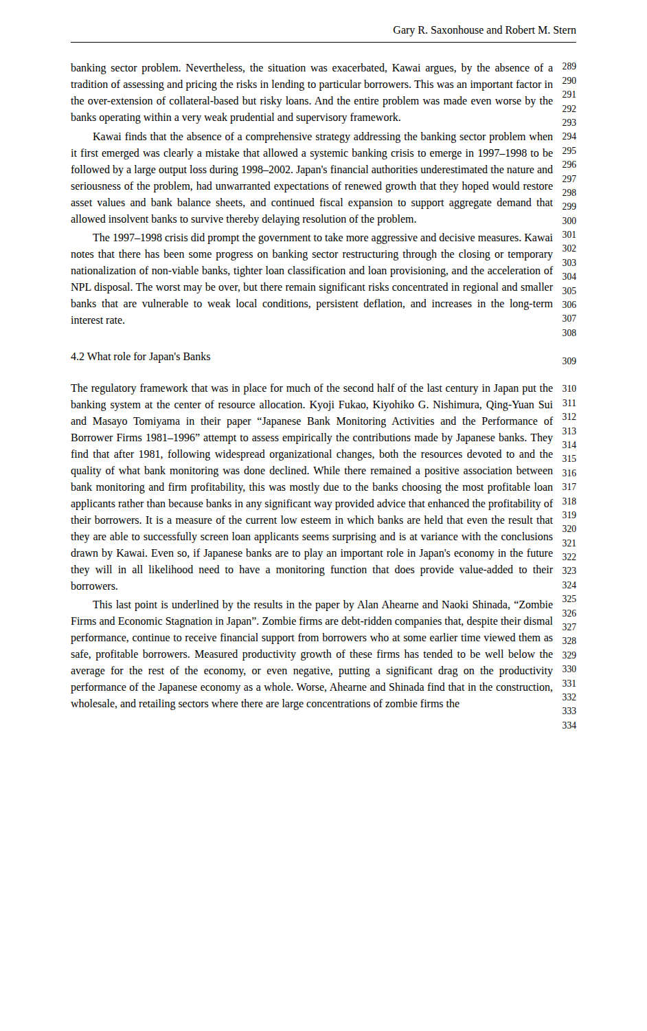Gary R. Saxonhouse and Robert M. Stern
289
290
291
292
293
294
295
296
297
298
299
300
301
302
303
304
305
306
307
308
309
310
311
312
313
314
315
316
317
318
319
320
321
322
323
324
325
326
327
328
329
330
331
332
333
334
banking sector problem. Nevertheless, the situation was exacerbated, Kawai argues, by the absence of a tradition of assessing and pricing the risks in lending to particular borrowers. This was an important factor in the over-extension of collateral-based but risky loans. And the entire problem was made even worse by the banks operating within a very weak prudential and supervisory framework.
Kawai finds that the absence of a comprehensive strategy addressing the banking sector problem when it first emerged was clearly a mistake that allowed a systemic banking crisis to emerge in 1997–1998 to be followed by a large output loss during 1998–2002. Japan's financial authorities underestimated the nature and seriousness of the problem, had unwarranted expectations of renewed growth that they hoped would restore asset values and bank balance sheets, and continued fiscal expansion to support aggregate demand that allowed insolvent banks to survive thereby delaying resolution of the problem.
The 1997–1998 crisis did prompt the government to take more aggressive and decisive measures. Kawai notes that there has been some progress on banking sector restructuring through the closing or temporary nationalization of non-viable banks, tighter loan classification and loan provisioning, and the acceleration of NPL disposal. The worst may be over, but there remain significant risks concentrated in regional and smaller banks that are vulnerable to weak local conditions, persistent deflation, and increases in the long-term interest rate.
4.2 What role for Japan's Banks
The regulatory framework that was in place for much of the second half of the last century in Japan put the banking system at the center of resource allocation. Kyoji Fukao, Kiyohiko G. Nishimura, Qing-Yuan Sui and Masayo Tomiyama in their paper “Japanese Bank Monitoring Activities and the Performance of Borrower Firms 1981–1996” attempt to assess empirically the contributions made by Japanese banks. They find that after 1981, following widespread organizational changes, both the resources devoted to and the quality of what bank monitoring was done declined. While there remained a positive association between bank monitoring and firm profitability, this was mostly due to the banks choosing the most profitable loan applicants rather than because banks in any significant way provided advice that enhanced the profitability of their borrowers. It is a measure of the current low esteem in which banks are held that even the result that they are able to successfully screen loan applicants seems surprising and is at variance with the conclusions drawn by Kawai. Even so, if Japanese banks are to play an important role in Japan's economy in the future they will in all likelihood need to have a monitoring function that does provide value-added to their borrowers.
This last point is underlined by the results in the paper by Alan Ahearne and Naoki Shinada, “Zombie Firms and Economic Stagnation in Japan”. Zombie firms are debt-ridden companies that, despite their dismal performance, continue to receive financial support from borrowers who at some earlier time viewed them as safe, profitable borrowers. Measured productivity growth of these firms has tended to be well below the average for the rest of the economy, or even negative, putting a significant drag on the productivity performance of the Japanese economy as a whole. Worse, Ahearne and Shinada find that in the construction, wholesale, and retailing sectors where there are large concentrations of zombie firms the